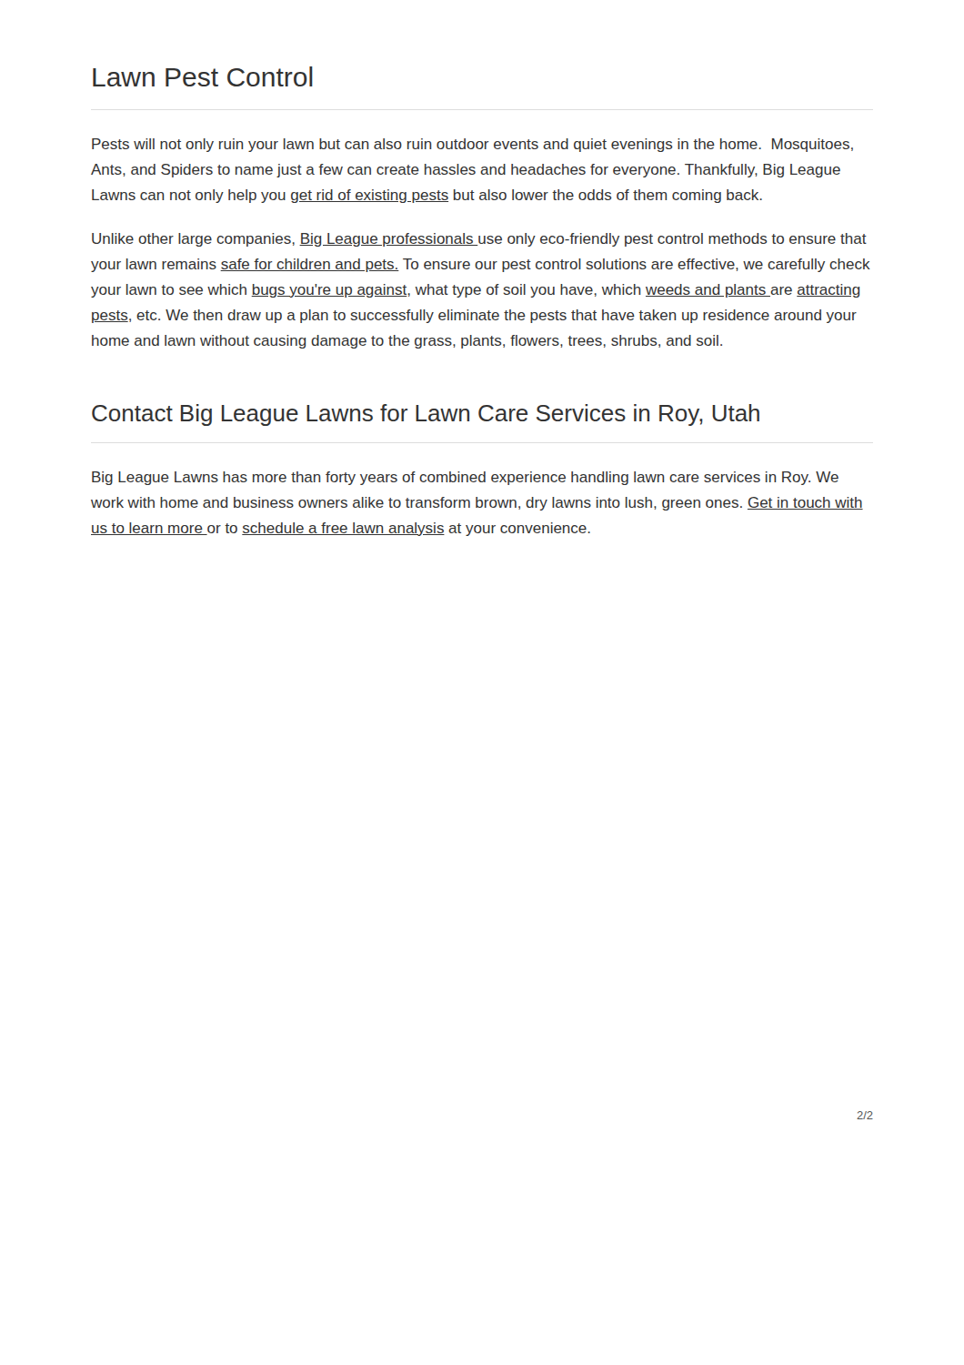Lawn Pest Control
Pests will not only ruin your lawn but can also ruin outdoor events and quiet evenings in the home. Mosquitoes, Ants, and Spiders to name just a few can create hassles and headaches for everyone. Thankfully, Big League Lawns can not only help you get rid of existing pests but also lower the odds of them coming back.
Unlike other large companies, Big League professionals use only eco-friendly pest control methods to ensure that your lawn remains safe for children and pets. To ensure our pest control solutions are effective, we carefully check your lawn to see which bugs you're up against, what type of soil you have, which weeds and plants are attracting pests, etc. We then draw up a plan to successfully eliminate the pests that have taken up residence around your home and lawn without causing damage to the grass, plants, flowers, trees, shrubs, and soil.
Contact Big League Lawns for Lawn Care Services in Roy, Utah
Big League Lawns has more than forty years of combined experience handling lawn care services in Roy. We work with home and business owners alike to transform brown, dry lawns into lush, green ones. Get in touch with us to learn more or to schedule a free lawn analysis at your convenience.
2/2